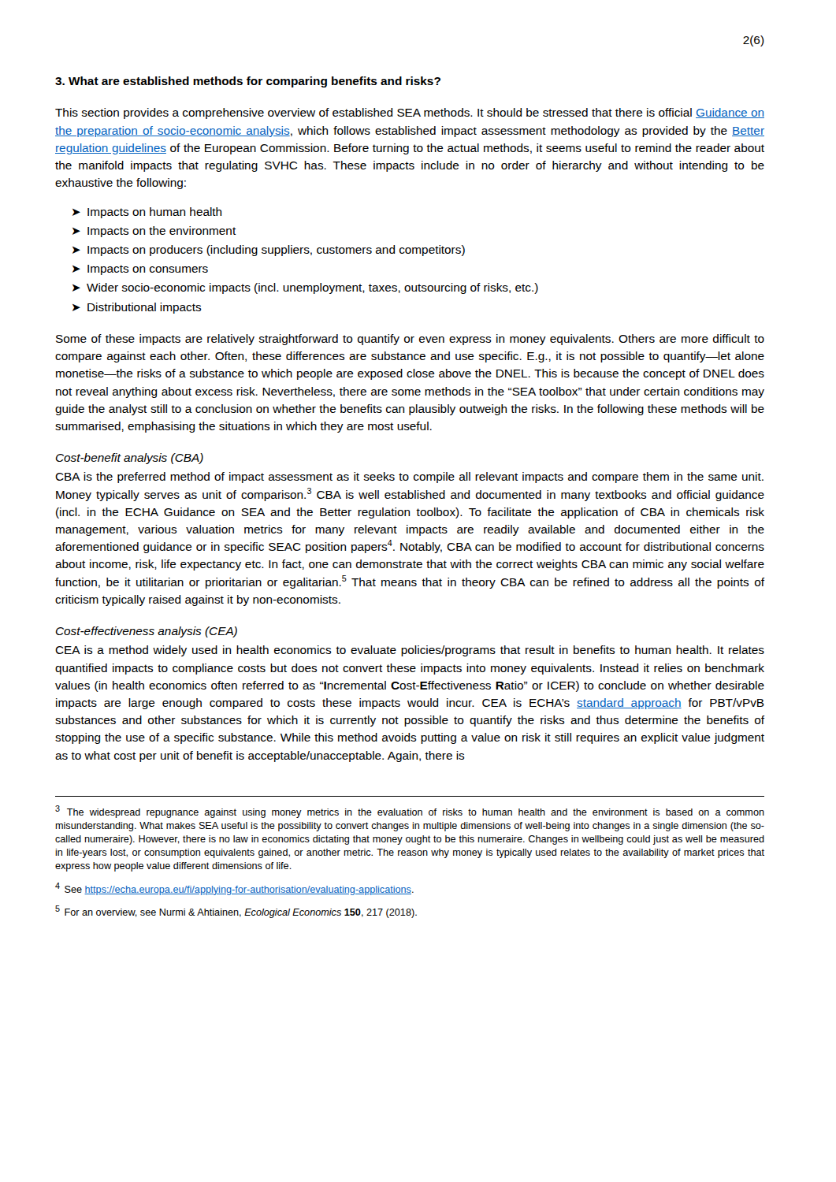2(6)
3. What are established methods for comparing benefits and risks?
This section provides a comprehensive overview of established SEA methods. It should be stressed that there is official Guidance on the preparation of socio-economic analysis, which follows established impact assessment methodology as provided by the Better regulation guidelines of the European Commission. Before turning to the actual methods, it seems useful to remind the reader about the manifold impacts that regulating SVHC has. These impacts include in no order of hierarchy and without intending to be exhaustive the following:
Impacts on human health
Impacts on the environment
Impacts on producers (including suppliers, customers and competitors)
Impacts on consumers
Wider socio-economic impacts (incl. unemployment, taxes, outsourcing of risks, etc.)
Distributional impacts
Some of these impacts are relatively straightforward to quantify or even express in money equivalents. Others are more difficult to compare against each other. Often, these differences are substance and use specific. E.g., it is not possible to quantify—let alone monetise—the risks of a substance to which people are exposed close above the DNEL. This is because the concept of DNEL does not reveal anything about excess risk. Nevertheless, there are some methods in the “SEA toolbox” that under certain conditions may guide the analyst still to a conclusion on whether the benefits can plausibly outweigh the risks. In the following these methods will be summarised, emphasising the situations in which they are most useful.
Cost-benefit analysis (CBA)
CBA is the preferred method of impact assessment as it seeks to compile all relevant impacts and compare them in the same unit. Money typically serves as unit of comparison.3 CBA is well established and documented in many textbooks and official guidance (incl. in the ECHA Guidance on SEA and the Better regulation toolbox). To facilitate the application of CBA in chemicals risk management, various valuation metrics for many relevant impacts are readily available and documented either in the aforementioned guidance or in specific SEAC position papers4. Notably, CBA can be modified to account for distributional concerns about income, risk, life expectancy etc. In fact, one can demonstrate that with the correct weights CBA can mimic any social welfare function, be it utilitarian or prioritarian or egalitarian.5 That means that in theory CBA can be refined to address all the points of criticism typically raised against it by non-economists.
Cost-effectiveness analysis (CEA)
CEA is a method widely used in health economics to evaluate policies/programs that result in benefits to human health. It relates quantified impacts to compliance costs but does not convert these impacts into money equivalents. Instead it relies on benchmark values (in health economics often referred to as “Incremental Cost-Effectiveness Ratio” or ICER) to conclude on whether desirable impacts are large enough compared to costs these impacts would incur. CEA is ECHA’s standard approach for PBT/vPvB substances and other substances for which it is currently not possible to quantify the risks and thus determine the benefits of stopping the use of a specific substance. While this method avoids putting a value on risk it still requires an explicit value judgment as to what cost per unit of benefit is acceptable/unacceptable. Again, there is
3 The widespread repugnance against using money metrics in the evaluation of risks to human health and the environment is based on a common misunderstanding. What makes SEA useful is the possibility to convert changes in multiple dimensions of well-being into changes in a single dimension (the so-called numeraire). However, there is no law in economics dictating that money ought to be this numeraire. Changes in wellbeing could just as well be measured in life-years lost, or consumption equivalents gained, or another metric. The reason why money is typically used relates to the availability of market prices that express how people value different dimensions of life.
4 See https://echa.europa.eu/fi/applying-for-authorisation/evaluating-applications.
5 For an overview, see Nurmi & Ahtiainen, Ecological Economics 150, 217 (2018).